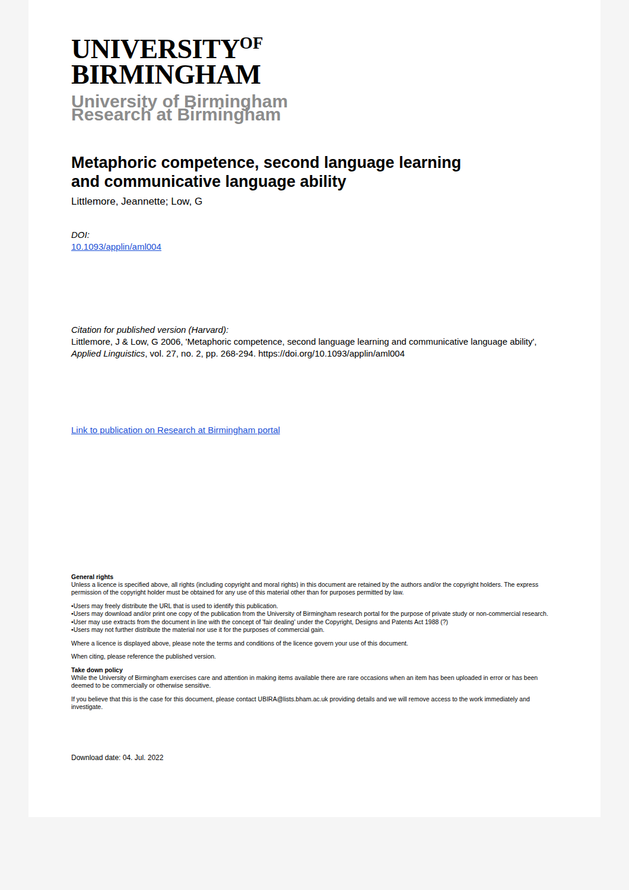UNIVERSITYOF
BIRMINGHAM
University of Birmingham Research at Birmingham
Metaphoric competence, second language learning
and communicative language ability
Littlemore, Jeannette; Low, G
DOI:
10.1093/applin/aml004
Citation for published version (Harvard):
Littlemore, J & Low, G 2006, 'Metaphoric competence, second language learning and communicative language ability', Applied Linguistics, vol. 27, no. 2, pp. 268-294. https://doi.org/10.1093/applin/aml004
Link to publication on Research at Birmingham portal
General rights
Unless a licence is specified above, all rights (including copyright and moral rights) in this document are retained by the authors and/or the copyright holders. The express permission of the copyright holder must be obtained for any use of this material other than for purposes permitted by law.
•Users may freely distribute the URL that is used to identify this publication.
•Users may download and/or print one copy of the publication from the University of Birmingham research portal for the purpose of private study or non-commercial research.
•User may use extracts from the document in line with the concept of 'fair dealing' under the Copyright, Designs and Patents Act 1988 (?)
•Users may not further distribute the material nor use it for the purposes of commercial gain.
Where a licence is displayed above, please note the terms and conditions of the licence govern your use of this document.
When citing, please reference the published version.
Take down policy
While the University of Birmingham exercises care and attention in making items available there are rare occasions when an item has been uploaded in error or has been deemed to be commercially or otherwise sensitive.
If you believe that this is the case for this document, please contact UBIRA@lists.bham.ac.uk providing details and we will remove access to the work immediately and investigate.
Download date: 04. Jul. 2022